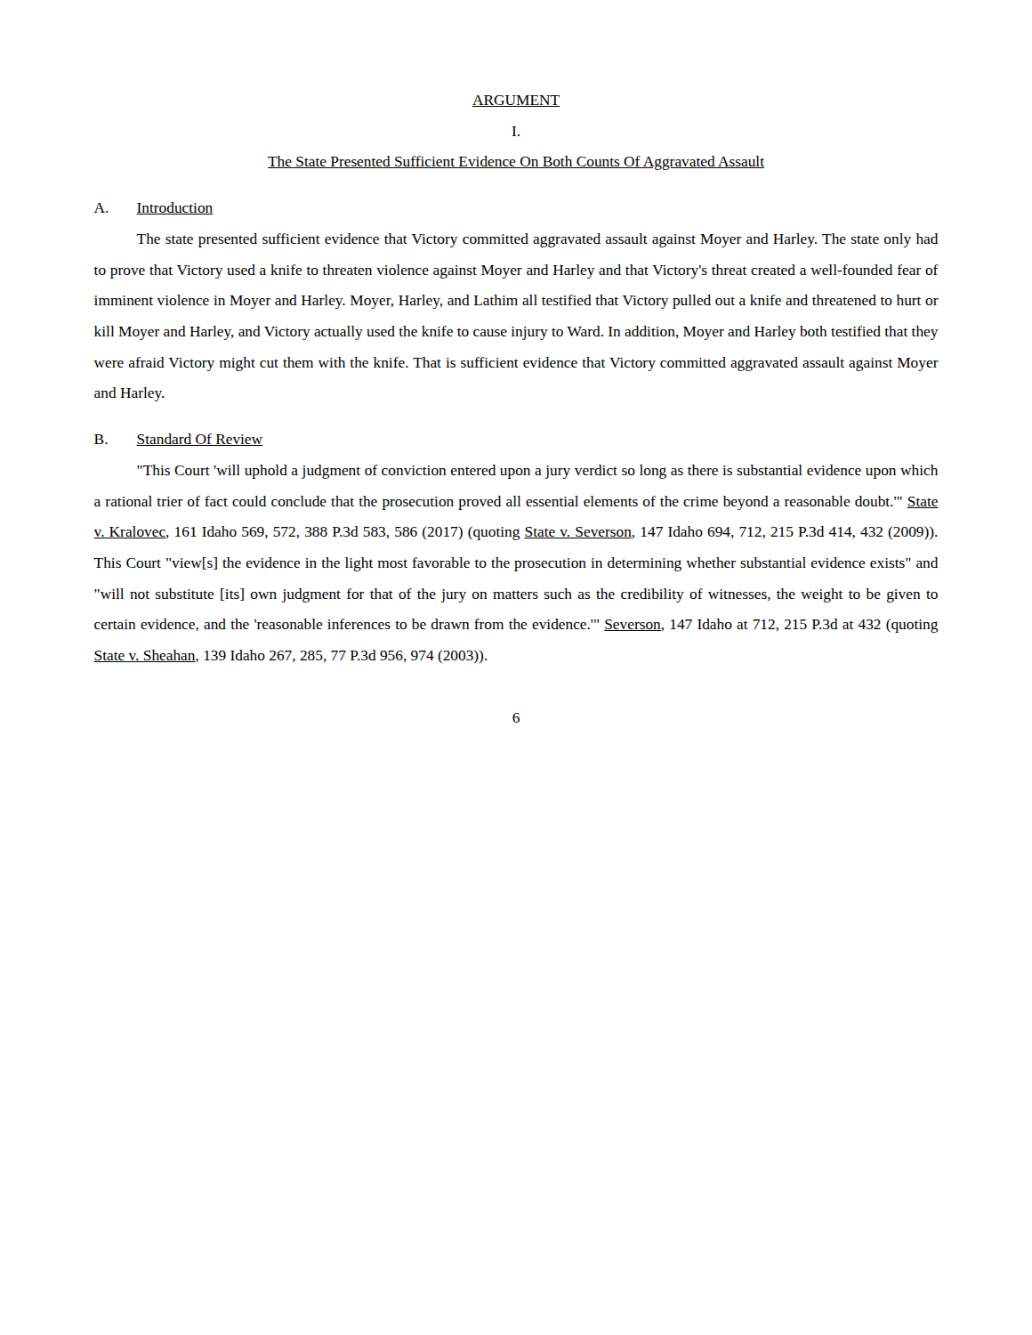ARGUMENT
I.
The State Presented Sufficient Evidence On Both Counts Of Aggravated Assault
A. Introduction
The state presented sufficient evidence that Victory committed aggravated assault against Moyer and Harley. The state only had to prove that Victory used a knife to threaten violence against Moyer and Harley and that Victory's threat created a well-founded fear of imminent violence in Moyer and Harley. Moyer, Harley, and Lathim all testified that Victory pulled out a knife and threatened to hurt or kill Moyer and Harley, and Victory actually used the knife to cause injury to Ward. In addition, Moyer and Harley both testified that they were afraid Victory might cut them with the knife. That is sufficient evidence that Victory committed aggravated assault against Moyer and Harley.
B. Standard Of Review
"This Court 'will uphold a judgment of conviction entered upon a jury verdict so long as there is substantial evidence upon which a rational trier of fact could conclude that the prosecution proved all essential elements of the crime beyond a reasonable doubt.'" State v. Kralovec, 161 Idaho 569, 572, 388 P.3d 583, 586 (2017) (quoting State v. Severson, 147 Idaho 694, 712, 215 P.3d 414, 432 (2009)). This Court "view[s] the evidence in the light most favorable to the prosecution in determining whether substantial evidence exists" and "will not substitute [its] own judgment for that of the jury on matters such as the credibility of witnesses, the weight to be given to certain evidence, and the 'reasonable inferences to be drawn from the evidence.'" Severson, 147 Idaho at 712, 215 P.3d at 432 (quoting State v. Sheahan, 139 Idaho 267, 285, 77 P.3d 956, 974 (2003)).
6